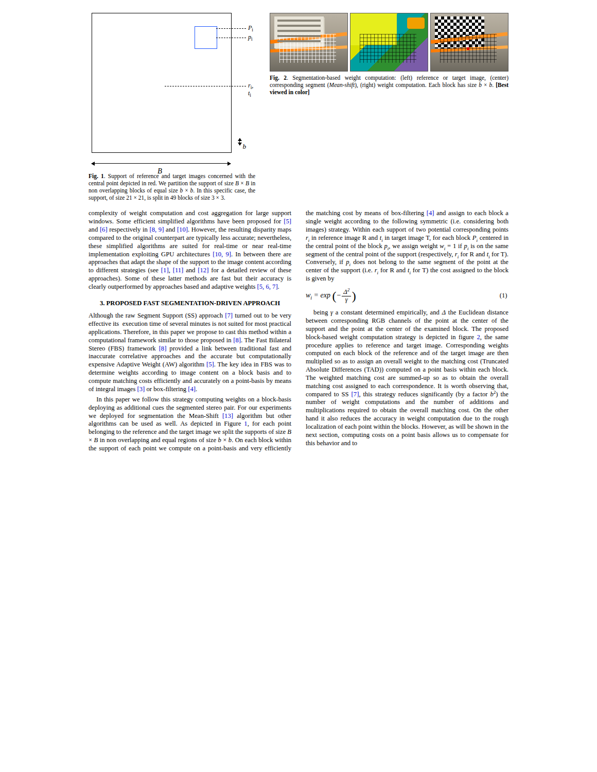Pi
pi
ri, ti
b
B
Fig. 1. Support of reference and target images concerned with the central point depicted in red. We partition the support of size B × B in non overlapping blocks of equal size b × b. In this specific case, the support, of size 21 × 21, is split in 49 blocks of size 3 × 3.
Fig. 2. Segmentation-based weight computation: (left) reference or target image, (center) corresponding segment (Mean-shift), (right) weight computation. Each block has size b × b. [Best viewed in color]
complexity of weight computation and cost aggregation for large support windows. Some efficient simplified algorithms have been proposed for [5] and [6] respectively in [8, 9] and [10]. However, the resulting disparity maps compared to the original counterpart are typically less accurate; nevertheless, these simplified algorithms are suited for real-time or near real-time implementation exploiting GPU architectures [10, 9]. In between there are approaches that adapt the shape of the support to the image content according to different strategies (see [1], [11] and [12] for a detailed review of these approaches). Some of these latter methods are fast but their accuracy is clearly outperformed by approaches based and adaptive weights [5, 6, 7].
3. Proposed fast segmentation-driven approach
Although the raw Segment Support (SS) approach [7] turned out to be very effective its execution time of several minutes is not suited for most practical applications. Therefore, in this paper we propose to cast this method within a computational framework similar to those proposed in [8]. The Fast Bilateral Stereo (FBS) framework [8] provided a link between traditional fast and inaccurate correlative approaches and the accurate but computationally expensive Adaptive Weight (AW) algorithm [5]. The key idea in FBS was to determine weights according to image content on a block basis and to compute matching costs efficiently and accurately on a point-basis by means of integral images [3] or box-filtering [4].
In this paper we follow this strategy computing weights on a block-basis deploying as additional cues the segmented stereo pair. For our experiments we deployed for segmentation the Mean-Shift [13] algorithm but other algorithms can be used as well. As depicted in Figure 1, for each point belonging to the reference and the target image we split the supports of size B × B in non overlapping and equal regions of size b × b. On each block within the support of each point we compute on a point-basis and very efficiently the matching cost by means of box-filtering [4] and assign to each block a single weight according to the following symmetric (i.e. considering both images) strategy. Within each support of two potential corresponding points ri in reference image R and ti in target image T, for each block Pi centered in the central point of the block pi, we assign weight wi = 1 if pi is on the same segment of the central point of the support (respectively, ri for R and ti for T). Conversely, if pi does not belong to the same segment of the point at the center of the support (i.e. ri for R and ti for T) the cost assigned to the block is given by
wi = exp (−Δ2 γ) (1)
being γ a constant determined empirically, and Δ the Euclidean distance between corresponding RGB channels of the point at the center of the support and the point at the center of the examined block. The proposed block-based weight computation strategy is depicted in figure 2, the same procedure applies to reference and target image. Corresponding weights computed on each block of the reference and of the target image are then multiplied so as to assign an overall weight to the matching cost (Truncated Absolute Differences (TAD)) computed on a point basis within each block. The weighted matching cost are summed-up so as to obtain the overall matching cost assigned to each correspondence. It is worth observing that, compared to SS [7], this strategy reduces significantly (by a factor b2) the number of weight computations and the number of additions and multiplications required to obtain the overall matching cost. On the other hand it also reduces the accuracy in weight computation due to the rough localization of each point within the blocks. However, as will be shown in the next section, computing costs on a point basis allows us to compensate for this behavior and to